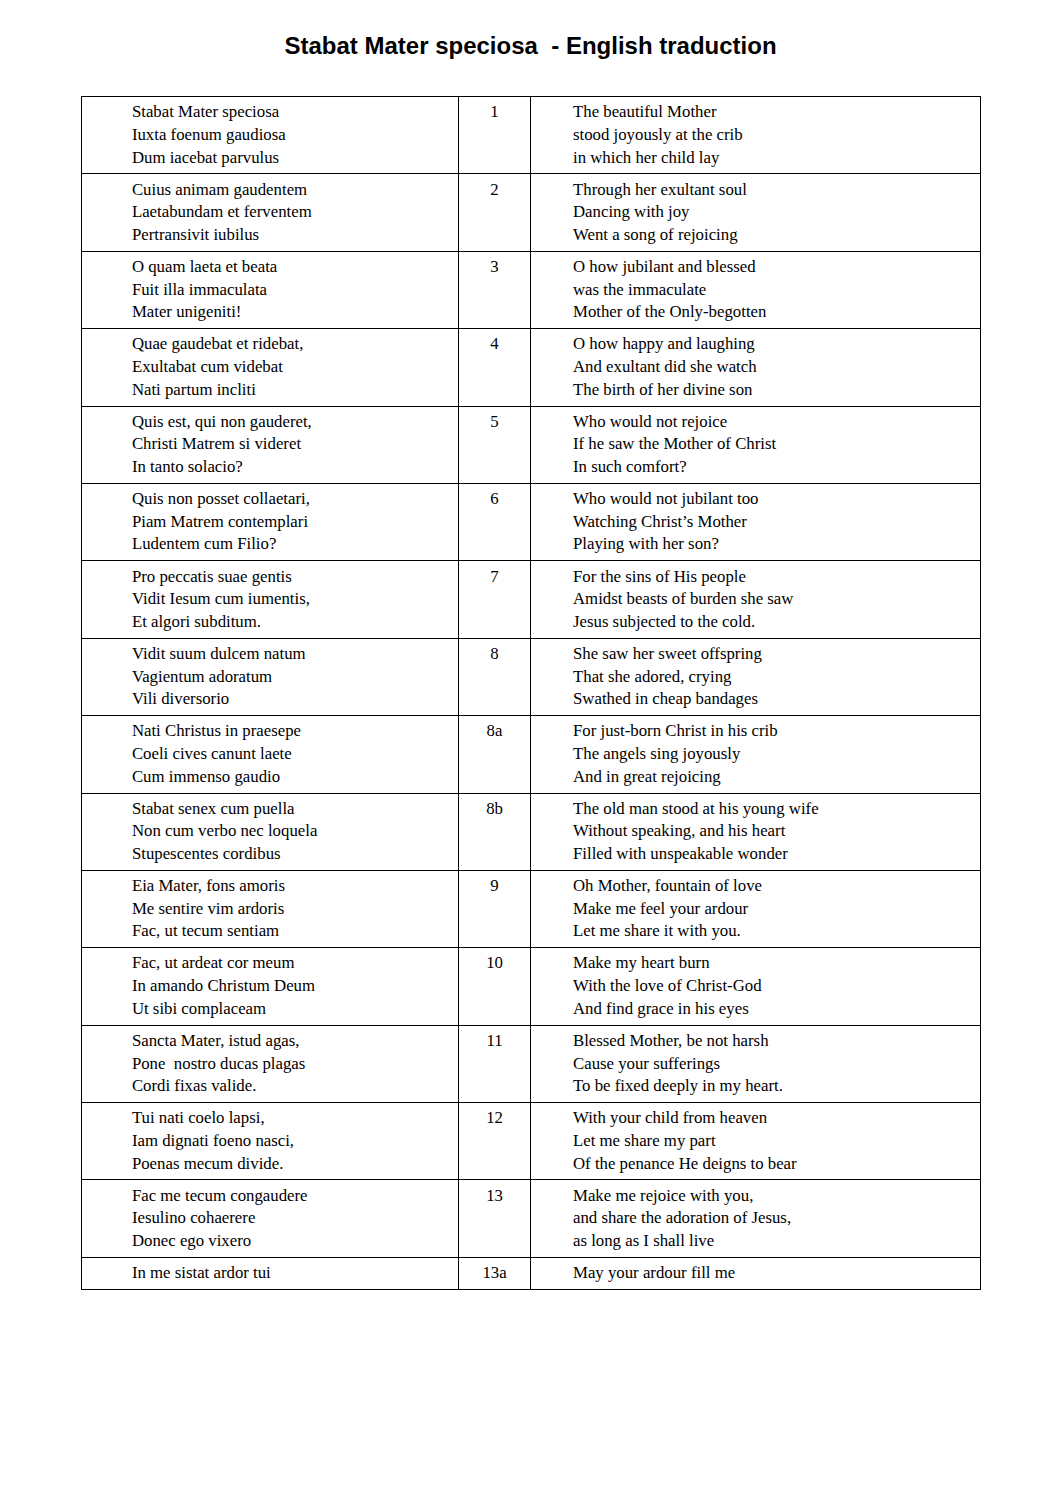Stabat Mater speciosa - English traduction
| Stabat Mater speciosa Iuxta foenum gaudiosa Dum iacebat parvulus | 1 | The beautiful Mother stood joyously at the crib in which her child lay |
| Cuius animam gaudentem Laetabundam et ferventem Pertransivit iubilus | 2 | Through her exultant soul Dancing with joy Went a song of rejoicing |
| O quam laeta et beata Fuit illa immaculata Mater unigeniti! | 3 | O how jubilant and blessed was the immaculate Mother of the Only-begotten |
| Quae gaudebat et ridebat, Exultabat cum videbat Nati partum incliti | 4 | O how happy and laughing And exultant did she watch The birth of her divine son |
| Quis est, qui non gauderet, Christi Matrem si videret In tanto solacio? | 5 | Who would not rejoice If he saw the Mother of Christ In such comfort? |
| Quis non posset collaetari, Piam Matrem contemplari Ludentem cum Filio? | 6 | Who would not jubilant too Watching Christ’s Mother Playing with her son? |
| Pro peccatis suae gentis Vidit Iesum cum iumentis, Et algori subditum. | 7 | For the sins of His people Amidst beasts of burden she saw Jesus subjected to the cold. |
| Vidit suum dulcem natum Vagientum adoratum Vili diversorio | 8 | She saw her sweet offspring That she adored, crying Swathed in cheap bandages |
| Nati Christus in praesepe Coeli cives canunt laete Cum immenso gaudio | 8a | For just-born Christ in his crib The angels sing joyously And in great rejoicing |
| Stabat senex cum puella Non cum verbo nec loquela Stupescentes cordibus | 8b | The old man stood at his young wife Without speaking, and his heart Filled with unspeakable wonder |
| Eia Mater, fons amoris Me sentire vim ardoris Fac, ut tecum sentiam | 9 | Oh Mother, fountain of love Make me feel your ardour Let me share it with you. |
| Fac, ut ardeat cor meum In amando Christum Deum Ut sibi complaceam | 10 | Make my heart burn With the love of Christ-God And find grace in his eyes |
| Sancta Mater, istud agas, Pone nostro ducas plagas Cordi fixas valide. | 11 | Blessed Mother, be not harsh Cause your sufferings To be fixed deeply in my heart. |
| Tui nati coelo lapsi, Iam dignati foeno nasci, Poenas mecum divide. | 12 | With your child from heaven Let me share my part Of the penance He deigns to bear |
| Fac me tecum congaudere Iesulino cohaerere Donec ego vixero | 13 | Make me rejoice with you, and share the adoration of Jesus, as long as I shall live |
| In me sistat ardor tui | 13a | May your ardour fill me |